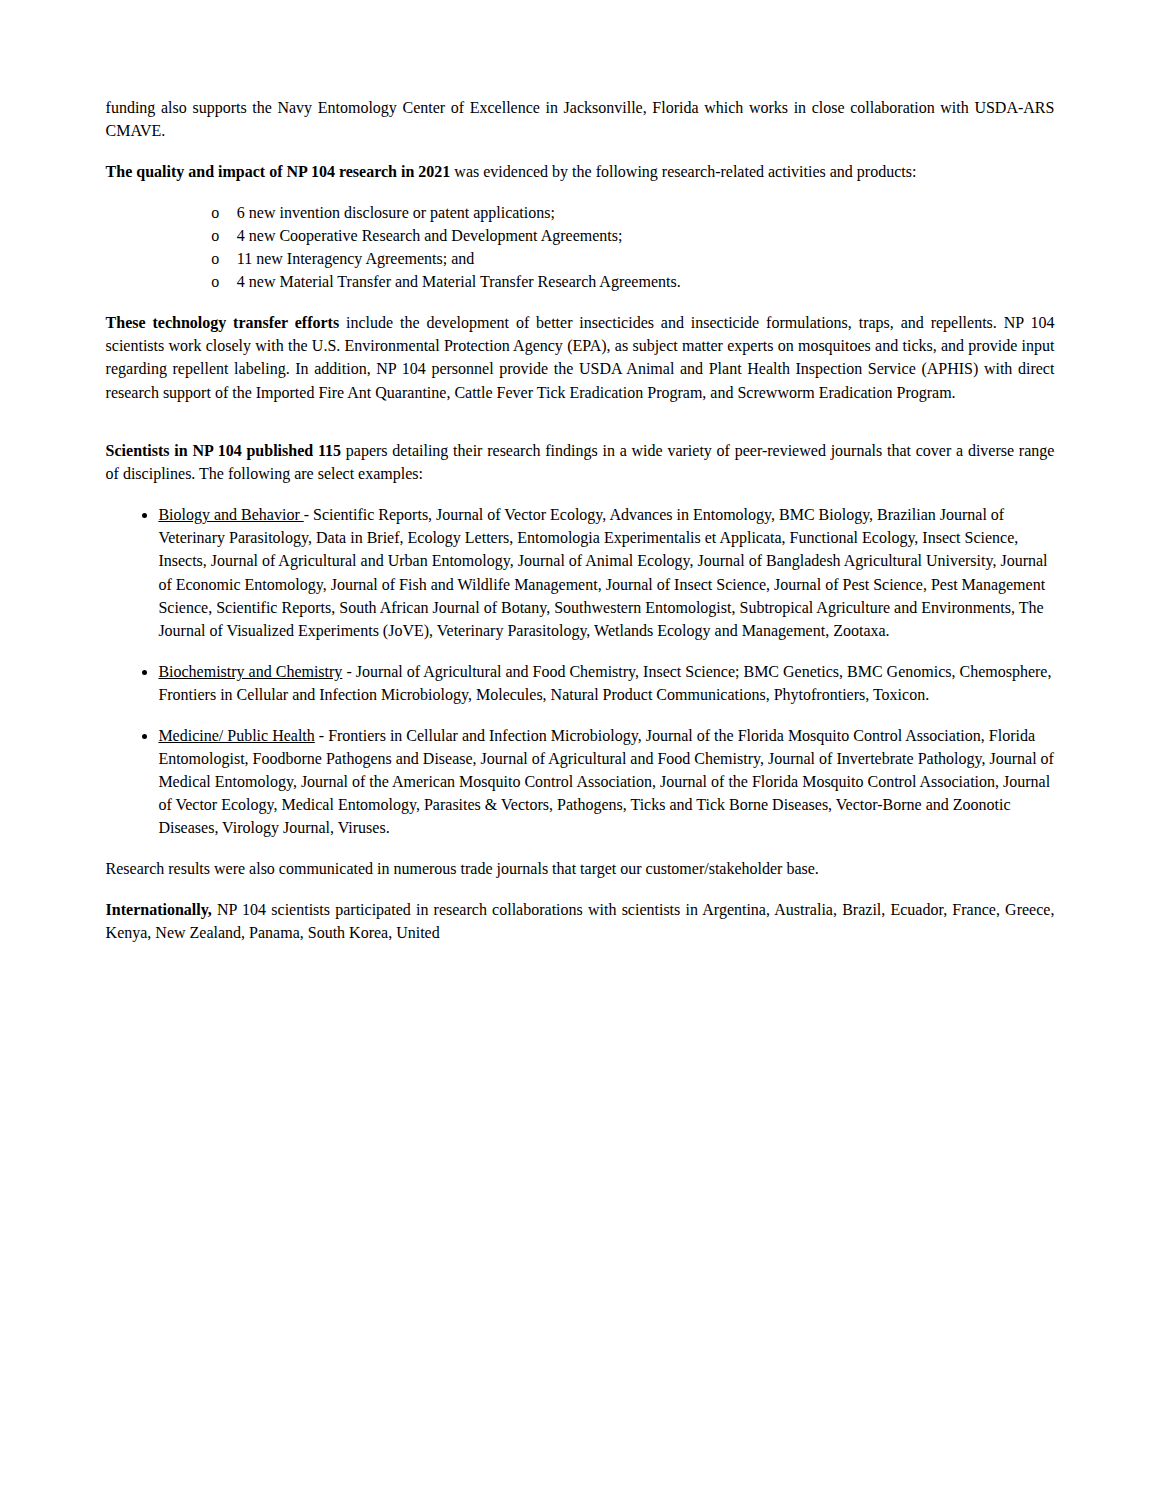funding also supports the Navy Entomology Center of Excellence in Jacksonville, Florida which works in close collaboration with USDA-ARS CMAVE.
The quality and impact of NP 104 research in 2021 was evidenced by the following research-related activities and products:
6 new invention disclosure or patent applications;
4 new Cooperative Research and Development Agreements;
11 new Interagency Agreements; and
4 new Material Transfer and Material Transfer Research Agreements.
These technology transfer efforts include the development of better insecticides and insecticide formulations, traps, and repellents. NP 104 scientists work closely with the U.S. Environmental Protection Agency (EPA), as subject matter experts on mosquitoes and ticks, and provide input regarding repellent labeling. In addition, NP 104 personnel provide the USDA Animal and Plant Health Inspection Service (APHIS) with direct research support of the Imported Fire Ant Quarantine, Cattle Fever Tick Eradication Program, and Screwworm Eradication Program.
Scientists in NP 104 published 115 papers detailing their research findings in a wide variety of peer-reviewed journals that cover a diverse range of disciplines. The following are select examples:
Biology and Behavior - Scientific Reports, Journal of Vector Ecology, Advances in Entomology, BMC Biology, Brazilian Journal of Veterinary Parasitology, Data in Brief, Ecology Letters, Entomologia Experimentalis et Applicata, Functional Ecology, Insect Science, Insects, Journal of Agricultural and Urban Entomology, Journal of Animal Ecology, Journal of Bangladesh Agricultural University, Journal of Economic Entomology, Journal of Fish and Wildlife Management, Journal of Insect Science, Journal of Pest Science, Pest Management Science, Scientific Reports, South African Journal of Botany, Southwestern Entomologist, Subtropical Agriculture and Environments, The Journal of Visualized Experiments (JoVE), Veterinary Parasitology, Wetlands Ecology and Management, Zootaxa.
Biochemistry and Chemistry - Journal of Agricultural and Food Chemistry, Insect Science; BMC Genetics, BMC Genomics, Chemosphere, Frontiers in Cellular and Infection Microbiology, Molecules, Natural Product Communications, Phytofrontiers, Toxicon.
Medicine/ Public Health - Frontiers in Cellular and Infection Microbiology, Journal of the Florida Mosquito Control Association, Florida Entomologist, Foodborne Pathogens and Disease, Journal of Agricultural and Food Chemistry, Journal of Invertebrate Pathology, Journal of Medical Entomology, Journal of the American Mosquito Control Association, Journal of the Florida Mosquito Control Association, Journal of Vector Ecology, Medical Entomology, Parasites & Vectors, Pathogens, Ticks and Tick Borne Diseases, Vector-Borne and Zoonotic Diseases, Virology Journal, Viruses.
Research results were also communicated in numerous trade journals that target our customer/stakeholder base.
Internationally, NP 104 scientists participated in research collaborations with scientists in Argentina, Australia, Brazil, Ecuador, France, Greece, Kenya, New Zealand, Panama, South Korea, United